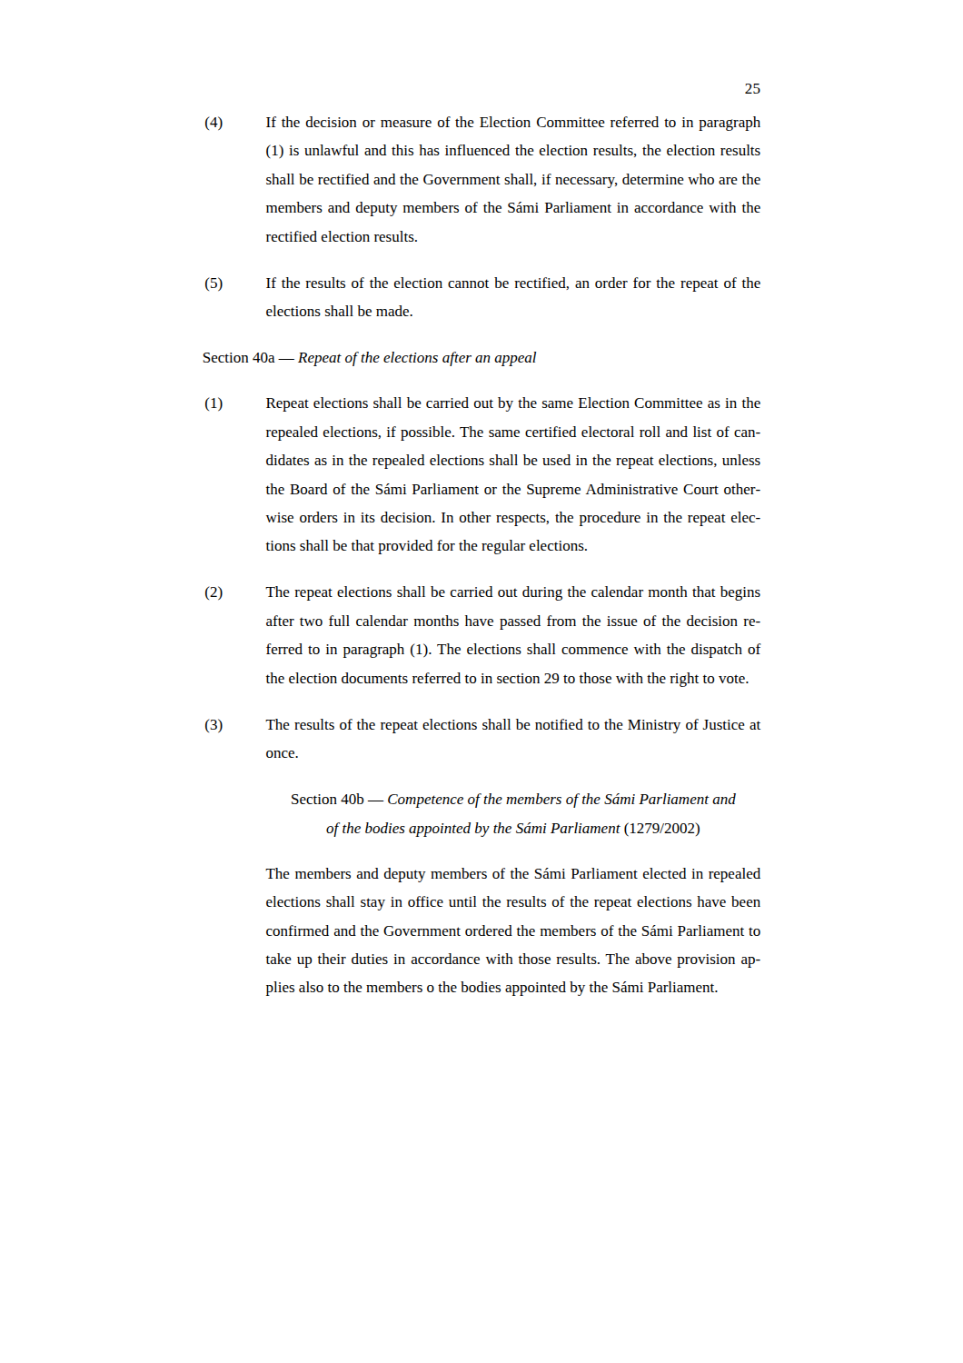25
(4)
If the decision or measure of the Election Committee referred to in paragraph (1) is unlawful and this has influenced the election results, the election results shall be rectified and the Government shall, if necessary, determine who are the members and deputy members of the Sámi Parliament in accordance with the rectified election results.
(5)
If the results of the election cannot be rectified, an order for the repeat of the elections shall be made.
Section 40a — Repeat of the elections after an appeal
(1)
Repeat elections shall be carried out by the same Election Committee as in the repealed elections, if possible. The same certified electoral roll and list of candidates as in the repealed elections shall be used in the repeat elections, unless the Board of the Sámi Parliament or the Supreme Administrative Court otherwise orders in its decision. In other respects, the procedure in the repeat elections shall be that provided for the regular elections.
(2)
The repeat elections shall be carried out during the calendar month that begins after two full calendar months have passed from the issue of the decision referred to in paragraph (1). The elections shall commence with the dispatch of the election documents referred to in section 29 to those with the right to vote.
(3)
The results of the repeat elections shall be notified to the Ministry of Justice at once.
Section 40b — Competence of the members of the Sámi Parliament and of the bodies appointed by the Sámi Parliament (1279/2002)
The members and deputy members of the Sámi Parliament elected in repealed elections shall stay in office until the results of the repeat elections have been confirmed and the Government ordered the members of the Sámi Parliament to take up their duties in accordance with those results. The above provision applies also to the members o the bodies appointed by the Sámi Parliament.